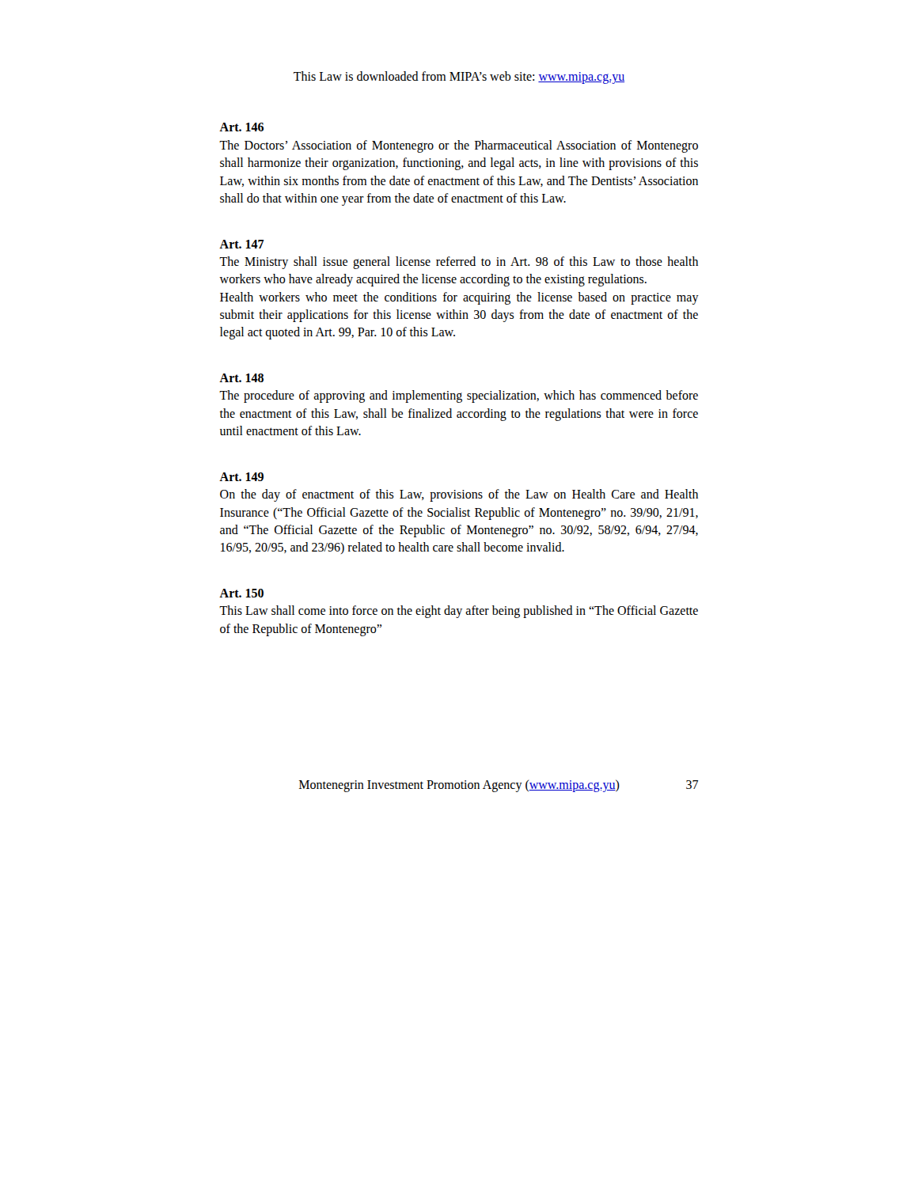This Law is downloaded from MIPA’s web site: www.mipa.cg.yu
Art. 146
The Doctors’ Association of Montenegro or the Pharmaceutical Association of Montenegro shall harmonize their organization, functioning, and legal acts, in line with provisions of this Law, within six months from the date of enactment of this Law, and The Dentists’ Association shall do that within one year from the date of enactment of this Law.
Art. 147
The Ministry shall issue general license referred to in Art. 98 of this Law to those health workers who have already acquired the license according to the existing regulations.
Health workers who meet the conditions for acquiring the license based on practice may submit their applications for this license within 30 days from the date of enactment of the legal act quoted in Art. 99, Par. 10 of this Law.
Art. 148
The procedure of approving and implementing specialization, which has commenced before the enactment of this Law, shall be finalized according to the regulations that were in force until enactment of this Law.
Art. 149
On the day of enactment of this Law, provisions of the Law on Health Care and Health Insurance (“The Official Gazette of the Socialist Republic of Montenegro” no. 39/90, 21/91, and “The Official Gazette of the Republic of Montenegro” no. 30/92, 58/92, 6/94, 27/94, 16/95, 20/95, and 23/96) related to health care shall become invalid.
Art. 150
This Law shall come into force on the eight day after being published in “The Official Gazette of the Republic of Montenegro”
Montenegrin Investment Promotion Agency (www.mipa.cg.yu)
37